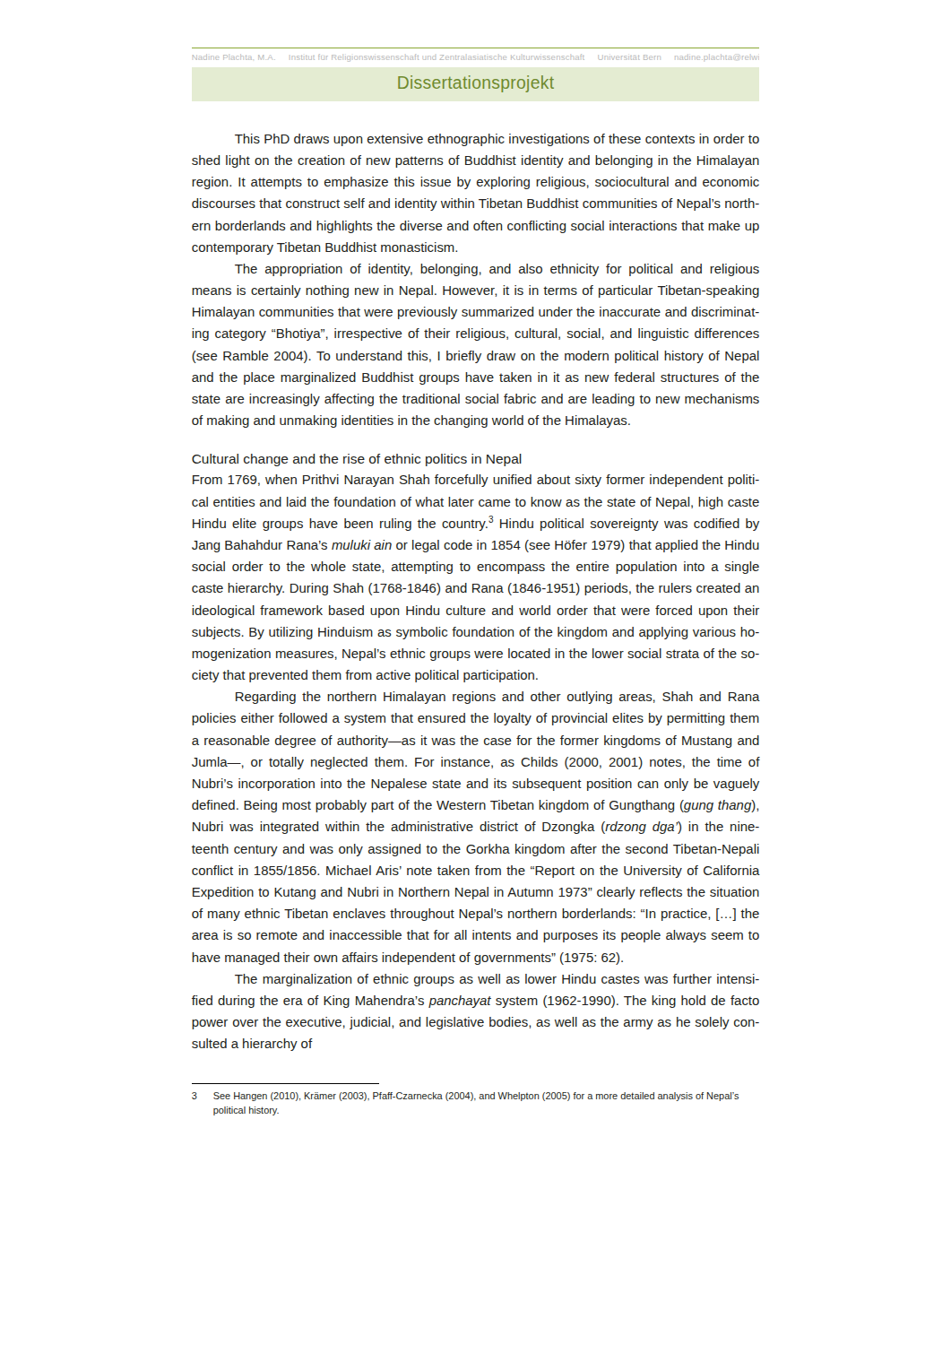Nadine Plachta, M.A. Institut für Religionswissenschaft und Zentralasiatische Kulturwissenschaft Universität Bern nadine.plachta@relwi.unibe.ch
Dissertationsprojekt
This PhD draws upon extensive ethnographic investigations of these contexts in order to shed light on the creation of new patterns of Buddhist identity and belonging in the Himalayan region. It attempts to emphasize this issue by exploring religious, sociocultural and economic discourses that construct self and identity within Tibetan Buddhist communities of Nepal’s northern borderlands and highlights the diverse and often conflicting social interactions that make up contemporary Tibetan Buddhist monasticism.
The appropriation of identity, belonging, and also ethnicity for political and religious means is certainly nothing new in Nepal. However, it is in terms of particular Tibetan-speaking Himalayan communities that were previously summarized under the inaccurate and discriminating category “Bhotiya”, irrespective of their religious, cultural, social, and linguistic differences (see Ramble 2004). To understand this, I briefly draw on the modern political history of Nepal and the place marginalized Buddhist groups have taken in it as new federal structures of the state are increasingly affecting the traditional social fabric and are leading to new mechanisms of making and unmaking identities in the changing world of the Himalayas.
Cultural change and the rise of ethnic politics in Nepal
From 1769, when Prithvi Narayan Shah forcefully unified about sixty former independent political entities and laid the foundation of what later came to know as the state of Nepal, high caste Hindu elite groups have been ruling the country.3 Hindu political sovereignty was codified by Jang Bahahdur Rana’s muluki ain or legal code in 1854 (see Höfer 1979) that applied the Hindu social order to the whole state, attempting to encompass the entire population into a single caste hierarchy. During Shah (1768-1846) and Rana (1846-1951) periods, the rulers created an ideological framework based upon Hindu culture and world order that were forced upon their subjects. By utilizing Hinduism as symbolic foundation of the kingdom and applying various homogenization measures, Nepal’s ethnic groups were located in the lower social strata of the society that prevented them from active political participation.
Regarding the northern Himalayan regions and other outlying areas, Shah and Rana policies either followed a system that ensured the loyalty of provincial elites by permitting them a reasonable degree of authority—as it was the case for the former kingdoms of Mustang and Jumla—, or totally neglected them. For instance, as Childs (2000, 2001) notes, the time of Nubri’s incorporation into the Nepalese state and its subsequent position can only be vaguely defined. Being most probably part of the Western Tibetan kingdom of Gungthang (gung thang), Nubri was integrated within the administrative district of Dzongka (rdzong dga’) in the nineteenth century and was only assigned to the Gorkha kingdom after the second Tibetan-Nepali conflict in 1855/1856. Michael Aris’ note taken from the “Report on the University of California Expedition to Kutang and Nubri in Northern Nepal in Autumn 1973” clearly reflects the situation of many ethnic Tibetan enclaves throughout Nepal’s northern borderlands: “In practice, […] the area is so remote and inaccessible that for all intents and purposes its people always seem to have managed their own affairs independent of governments” (1975: 62).
The marginalization of ethnic groups as well as lower Hindu castes was further intensified during the era of King Mahendra’s panchayat system (1962-1990). The king hold de facto power over the executive, judicial, and legislative bodies, as well as the army as he solely consulted a hierarchy of
3
See Hangen (2010), Krämer (2003), Pfaff-Czarnecka (2004), and Whelpton (2005) for a more detailed analysis of Nepal’s political history.